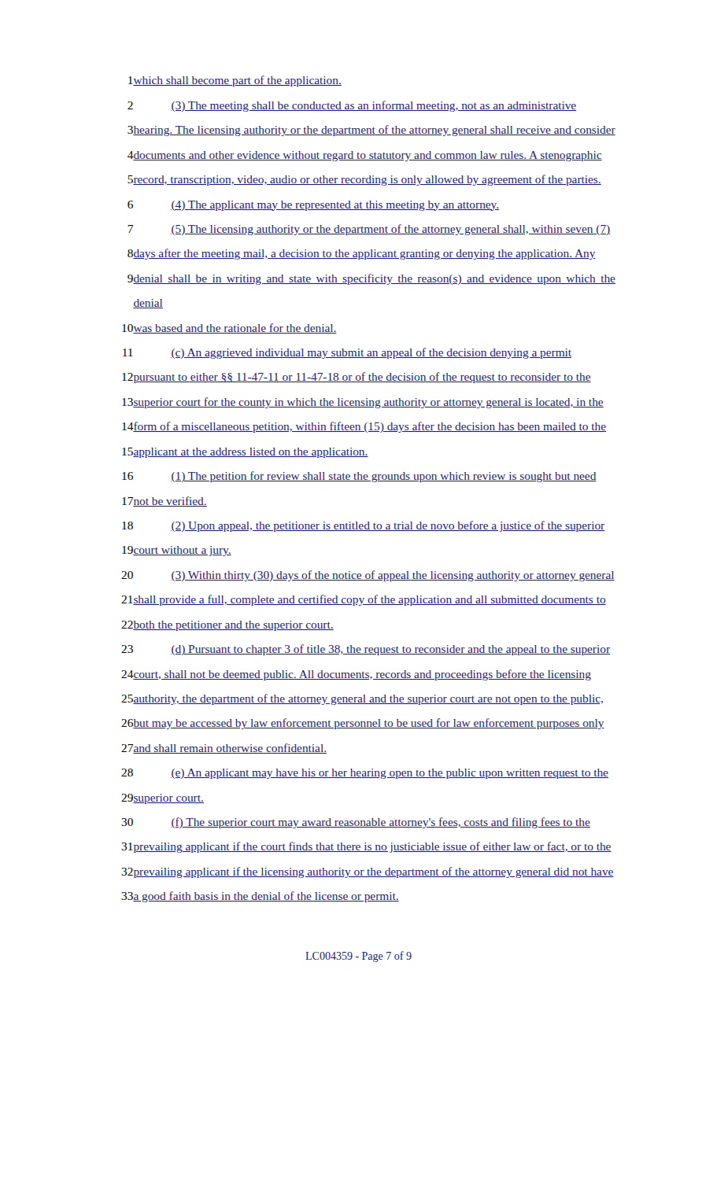| 1 | which shall become part of the application. |
| 2 | (3) The meeting shall be conducted as an informal meeting, not as an administrative |
| 3 | hearing. The licensing authority or the department of the attorney general shall receive and consider |
| 4 | documents and other evidence without regard to statutory and common law rules. A stenographic |
| 5 | record, transcription, video, audio or other recording is only allowed by agreement of the parties. |
| 6 | (4) The applicant may be represented at this meeting by an attorney. |
| 7 | (5) The licensing authority or the department of the attorney general shall, within seven (7) |
| 8 | days after the meeting mail, a decision to the applicant granting or denying the application. Any |
| 9 | denial shall be in writing and state with specificity the reason(s) and evidence upon which the denial |
| 10 | was based and the rationale for the denial. |
| 11 | (c) An aggrieved individual may submit an appeal of the decision denying a permit |
| 12 | pursuant to either §§ 11-47-11 or 11-47-18 or of the decision of the request to reconsider to the |
| 13 | superior court for the county in which the licensing authority or attorney general is located, in the |
| 14 | form of a miscellaneous petition, within fifteen (15) days after the decision has been mailed to the |
| 15 | applicant at the address listed on the application. |
| 16 | (1) The petition for review shall state the grounds upon which review is sought but need |
| 17 | not be verified. |
| 18 | (2) Upon appeal, the petitioner is entitled to a trial de novo before a justice of the superior |
| 19 | court without a jury. |
| 20 | (3) Within thirty (30) days of the notice of appeal the licensing authority or attorney general |
| 21 | shall provide a full, complete and certified copy of the application and all submitted documents to |
| 22 | both the petitioner and the superior court. |
| 23 | (d) Pursuant to chapter 3 of title 38, the request to reconsider and the appeal to the superior |
| 24 | court, shall not be deemed public. All documents, records and proceedings before the licensing |
| 25 | authority, the department of the attorney general and the superior court are not open to the public, |
| 26 | but may be accessed by law enforcement personnel to be used for law enforcement purposes only |
| 27 | and shall remain otherwise confidential. |
| 28 | (e) An applicant may have his or her hearing open to the public upon written request to the |
| 29 | superior court. |
| 30 | (f) The superior court may award reasonable attorney's fees, costs and filing fees to the |
| 31 | prevailing applicant if the court finds that there is no justiciable issue of either law or fact, or to the |
| 32 | prevailing applicant if the licensing authority or the department of the attorney general did not have |
| 33 | a good faith basis in the denial of the license or permit. |
LC004359 - Page 7 of 9